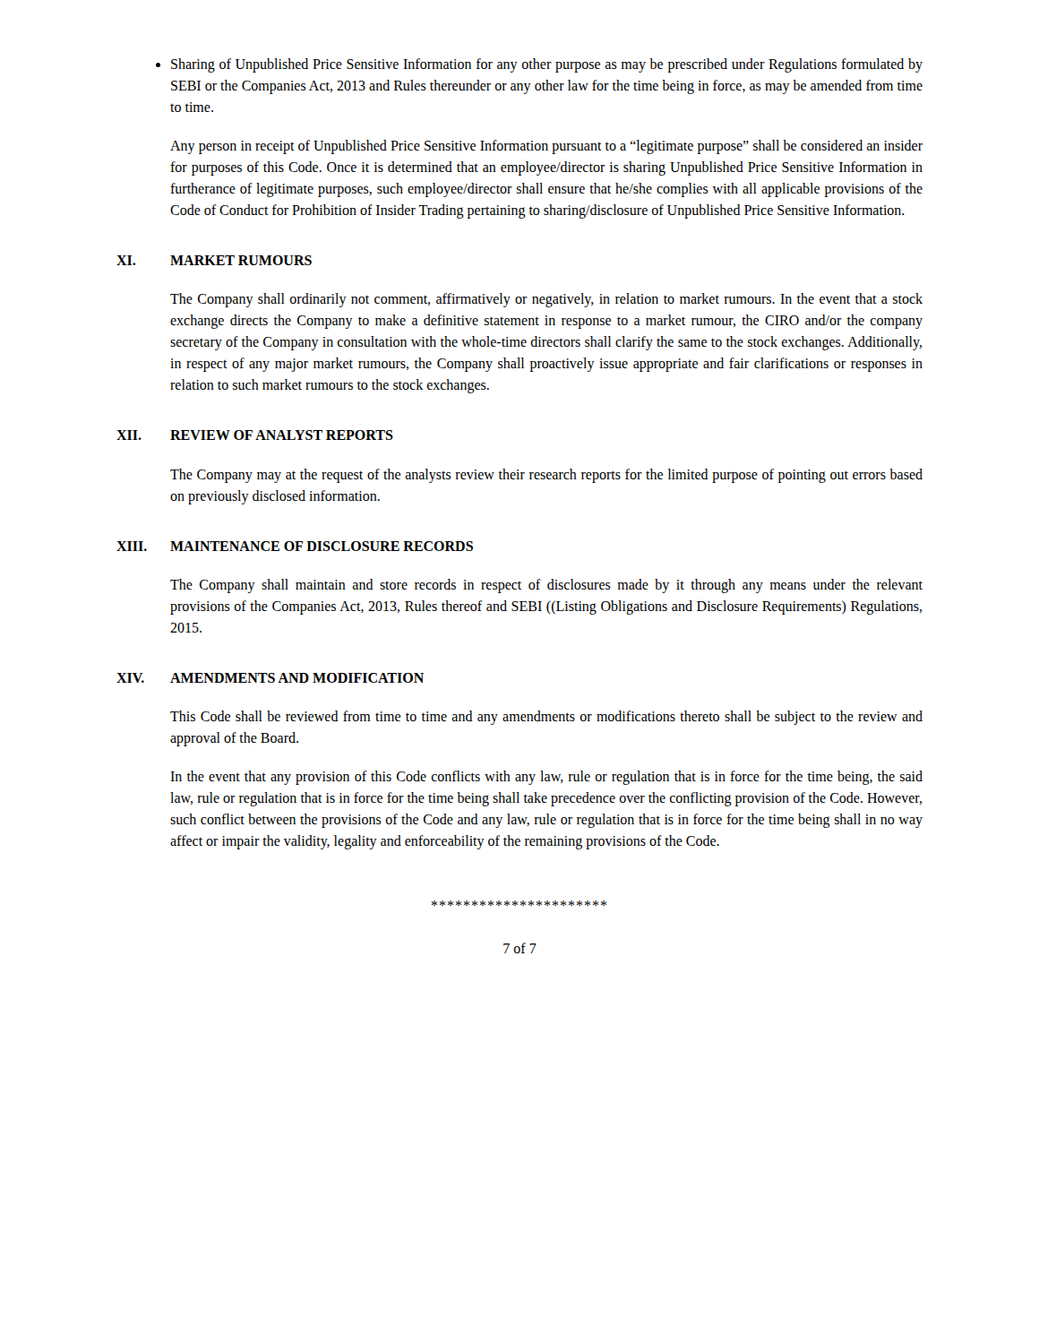Sharing of Unpublished Price Sensitive Information for any other purpose as may be prescribed under Regulations formulated by SEBI or the Companies Act, 2013 and Rules thereunder or any other law for the time being in force, as may be amended from time to time.
Any person in receipt of Unpublished Price Sensitive Information pursuant to a “legitimate purpose” shall be considered an insider for purposes of this Code. Once it is determined that an employee/director is sharing Unpublished Price Sensitive Information in furtherance of legitimate purposes, such employee/director shall ensure that he/she complies with all applicable provisions of the Code of Conduct for Prohibition of Insider Trading pertaining to sharing/disclosure of Unpublished Price Sensitive Information.
XI. MARKET RUMOURS
The Company shall ordinarily not comment, affirmatively or negatively, in relation to market rumours. In the event that a stock exchange directs the Company to make a definitive statement in response to a market rumour, the CIRO and/or the company secretary of the Company in consultation with the whole-time directors shall clarify the same to the stock exchanges. Additionally, in respect of any major market rumours, the Company shall proactively issue appropriate and fair clarifications or responses in relation to such market rumours to the stock exchanges.
XII. REVIEW OF ANALYST REPORTS
The Company may at the request of the analysts review their research reports for the limited purpose of pointing out errors based on previously disclosed information.
XIII. MAINTENANCE OF DISCLOSURE RECORDS
The Company shall maintain and store records in respect of disclosures made by it through any means under the relevant provisions of the Companies Act, 2013, Rules thereof and SEBI ((Listing Obligations and Disclosure Requirements) Regulations, 2015.
XIV. AMENDMENTS AND MODIFICATION
This Code shall be reviewed from time to time and any amendments or modifications thereto shall be subject to the review and approval of the Board.
In the event that any provision of this Code conflicts with any law, rule or regulation that is in force for the time being, the said law, rule or regulation that is in force for the time being shall take precedence over the conflicting provision of the Code. However, such conflict between the provisions of the Code and any law, rule or regulation that is in force for the time being shall in no way affect or impair the validity, legality and enforceability of the remaining provisions of the Code.
**********************
7 of 7